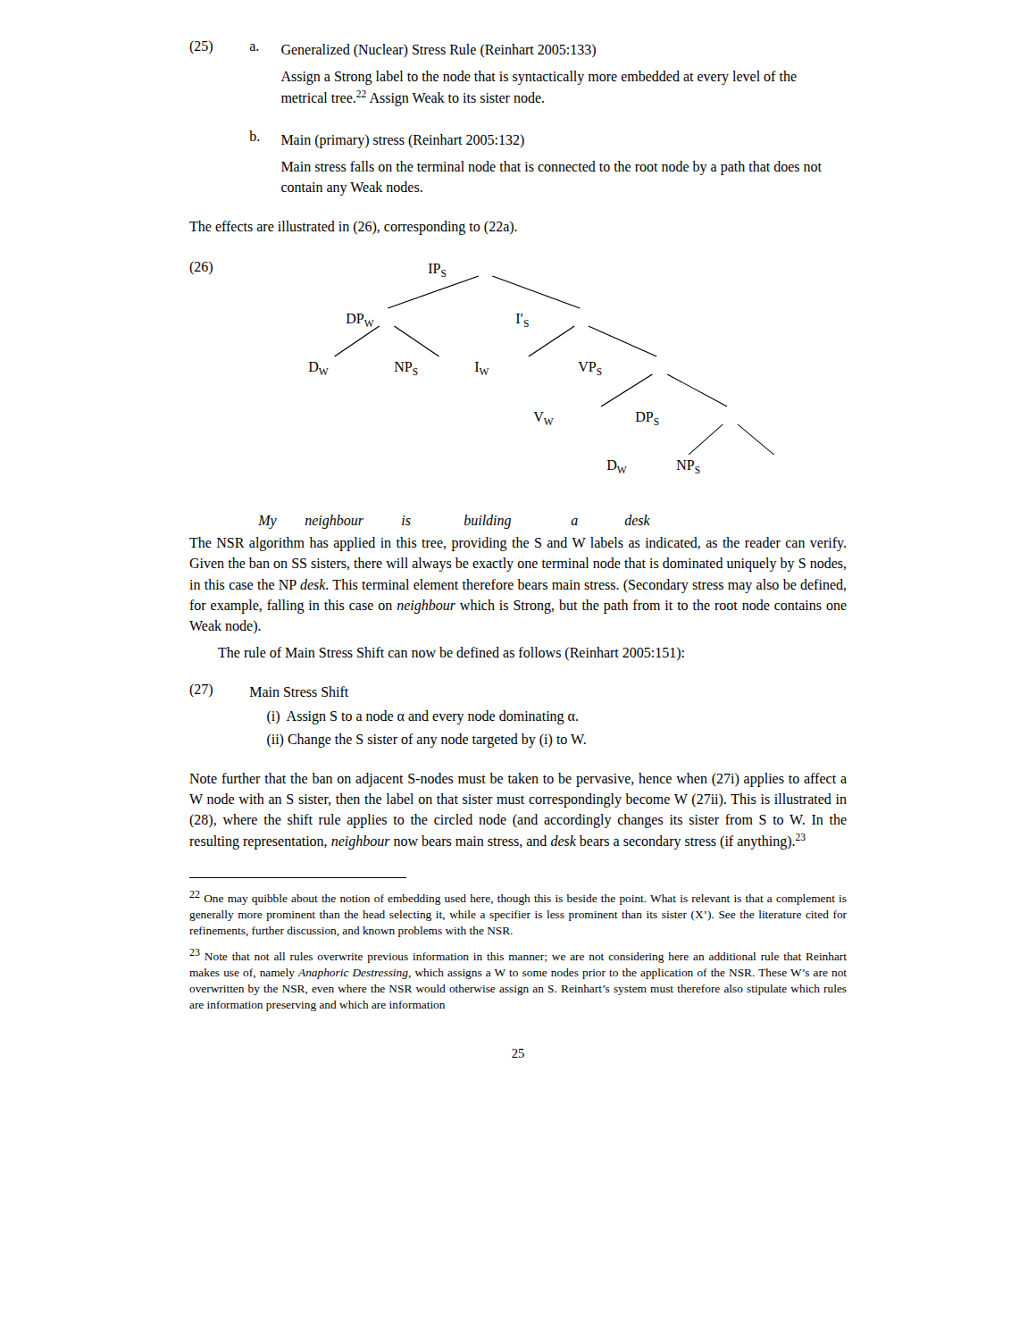(25)
a.
Generalized (Nuclear) Stress Rule (Reinhart 2005:133)
Assign a Strong label to the node that is syntactically more embedded at every level of the metrical tree.22 Assign Weak to its sister node.
b.
Main (primary) stress (Reinhart 2005:132)
Main stress falls on the terminal node that is connected to the root node by a path that does not contain any Weak nodes.
The effects are illustrated in (26), corresponding to (22a).
(26)
IPS DPW I′S DW NPS IW VPS VW DPS DW NPS
My neighbour is building a desk
The NSR algorithm has applied in this tree, providing the S and W labels as indicated, as the reader can verify. Given the ban on SS sisters, there will always be exactly one terminal node that is dominated uniquely by S nodes, in this case the NP desk. This terminal element therefore bears main stress. (Secondary stress may also be defined, for example, falling in this case on neighbour which is Strong, but the path from it to the root node contains one Weak node).
The rule of Main Stress Shift can now be defined as follows (Reinhart 2005:151):
(27)
Main Stress Shift
(i) Assign S to a node α and every node dominating α.
(ii) Change the S sister of any node targeted by (i) to W.
Note further that the ban on adjacent S-nodes must be taken to be pervasive, hence when (27i) applies to affect a W node with an S sister, then the label on that sister must correspondingly become W (27ii). This is illustrated in (28), where the shift rule applies to the circled node (and accordingly changes its sister from S to W. In the resulting representation, neighbour now bears main stress, and desk bears a secondary stress (if anything).23
22 One may quibble about the notion of embedding used here, though this is beside the point. What is relevant is that a complement is generally more prominent than the head selecting it, while a specifier is less prominent than its sister (X’). See the literature cited for refinements, further discussion, and known problems with the NSR.
23 Note that not all rules overwrite previous information in this manner; we are not considering here an additional rule that Reinhart makes use of, namely Anaphoric Destressing, which assigns a W to some nodes prior to the application of the NSR. These W’s are not overwritten by the NSR, even where the NSR would otherwise assign an S. Reinhart’s system must therefore also stipulate which rules are information preserving and which are information
25